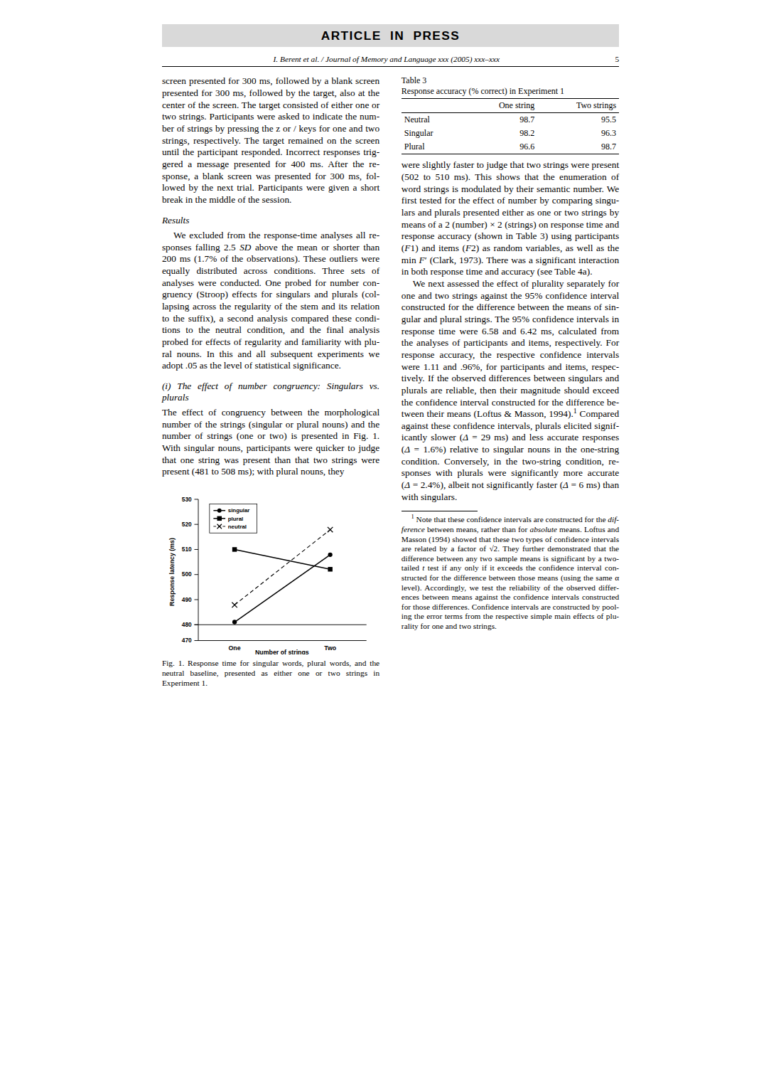ARTICLE IN PRESS
I. Berent et al. / Journal of Memory and Language xxx (2005) xxx–xxx 5
screen presented for 300 ms, followed by a blank screen presented for 300 ms, followed by the target, also at the center of the screen. The target consisted of either one or two strings. Participants were asked to indicate the number of strings by pressing the z or / keys for one and two strings, respectively. The target remained on the screen until the participant responded. Incorrect responses triggered a message presented for 400 ms. After the response, a blank screen was presented for 300 ms, followed by the next trial. Participants were given a short break in the middle of the session.
Results
We excluded from the response-time analyses all responses falling 2.5 SD above the mean or shorter than 200 ms (1.7% of the observations). These outliers were equally distributed across conditions. Three sets of analyses were conducted. One probed for number congruency (Stroop) effects for singulars and plurals (collapsing across the regularity of the stem and its relation to the suffix), a second analysis compared these conditions to the neutral condition, and the final analysis probed for effects of regularity and familiarity with plural nouns. In this and all subsequent experiments we adopt .05 as the level of statistical significance.
(i) The effect of number congruency: Singulars vs. plurals
The effect of congruency between the morphological number of the strings (singular or plural nouns) and the number of strings (one or two) is presented in Fig. 1. With singular nouns, participants were quicker to judge that one string was present than that two strings were present (481 to 508 ms); with plural nouns, they
530 520 510 500 490 480 470 Response latency (ms) One Two singular plural neutral Number of strings
Fig. 1. Response time for singular words, plural words, and the neutral baseline, presented as either one or two strings in Experiment 1.
Table 3 Response accuracy (% correct) in Experiment 1
| | One string | Two strings |
| --- | --- | --- |
| Neutral | 98.7 | 95.5 |
| Singular | 98.2 | 96.3 |
| Plural | 96.6 | 98.7 |
were slightly faster to judge that two strings were present (502 to 510 ms). This shows that the enumeration of word strings is modulated by their semantic number. We first tested for the effect of number by comparing singulars and plurals presented either as one or two strings by means of a 2 (number) × 2 (strings) on response time and response accuracy (shown in Table 3) using participants (F1) and items (F2) as random variables, as well as the min F′ (Clark, 1973). There was a significant interaction in both response time and accuracy (see Table 4a).
We next assessed the effect of plurality separately for one and two strings against the 95% confidence interval constructed for the difference between the means of singular and plural strings. The 95% confidence intervals in response time were 6.58 and 6.42 ms, calculated from the analyses of participants and items, respectively. For response accuracy, the respective confidence intervals were 1.11 and .96%, for participants and items, respectively. If the observed differences between singulars and plurals are reliable, then their magnitude should exceed the confidence interval constructed for the difference between their means (Loftus & Masson, 1994).1 Compared against these confidence intervals, plurals elicited significantly slower (Δ = 29 ms) and less accurate responses (Δ = 1.6%) relative to singular nouns in the one-string condition. Conversely, in the two-string condition, responses with plurals were significantly more accurate (Δ = 2.4%), albeit not significantly faster (Δ = 6 ms) than with singulars.
1 Note that these confidence intervals are constructed for the difference between means, rather than for absolute means. Loftus and Masson (1994) showed that these two types of confidence intervals are related by a factor of √2. They further demonstrated that the difference between any two sample means is significant by a two-tailed t test if any only if it exceeds the confidence interval constructed for the difference between those means (using the same α level). Accordingly, we test the reliability of the observed differences between means against the confidence intervals constructed for those differences. Confidence intervals are constructed by pooling the error terms from the respective simple main effects of plurality for one and two strings.